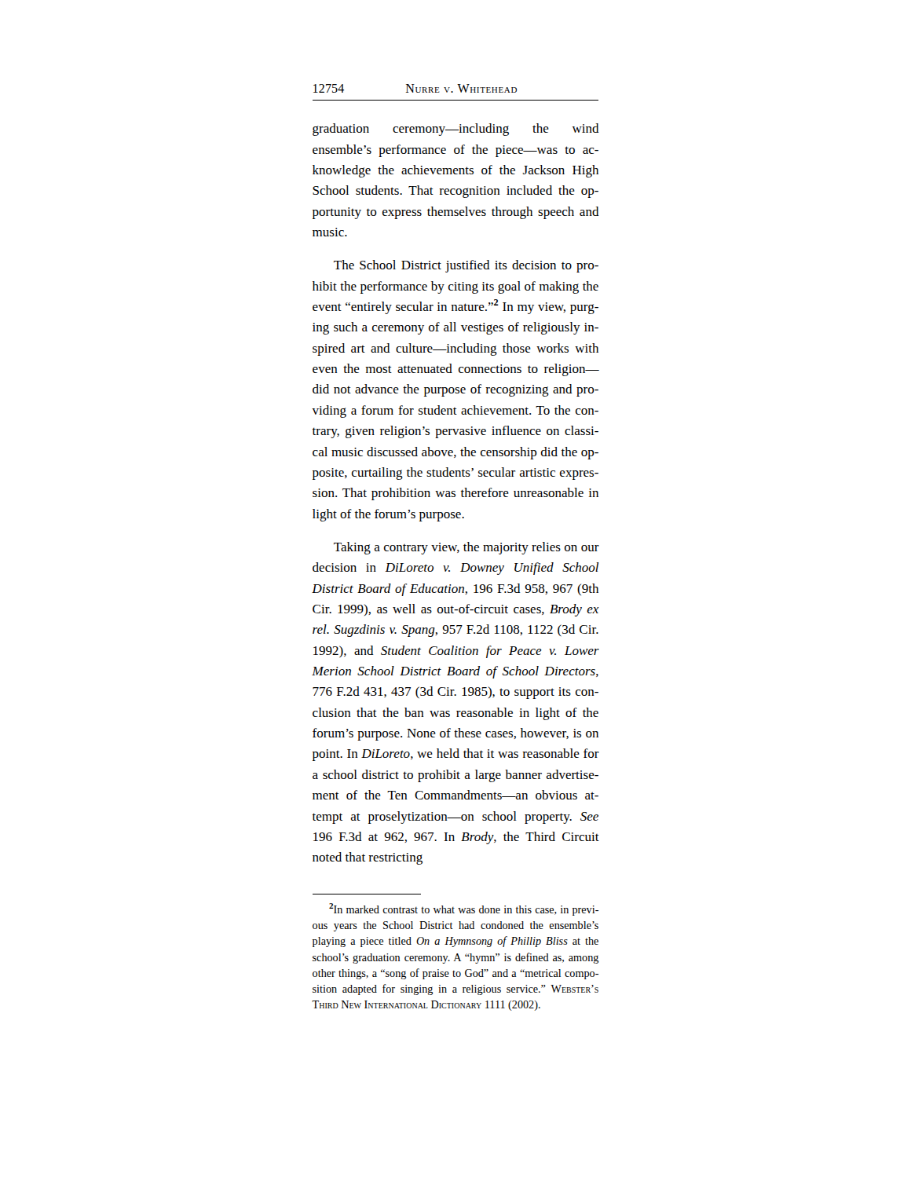12754 Nurre v. Whitehead
graduation ceremony—including the wind ensemble’s performance of the piece—was to acknowledge the achievements of the Jackson High School students. That recognition included the opportunity to express themselves through speech and music.
The School District justified its decision to prohibit the performance by citing its goal of making the event “entirely secular in nature.”2 In my view, purging such a ceremony of all vestiges of religiously inspired art and culture—including those works with even the most attenuated connections to religion—did not advance the purpose of recognizing and providing a forum for student achievement. To the contrary, given religion’s pervasive influence on classical music discussed above, the censorship did the opposite, curtailing the students’ secular artistic expression. That prohibition was therefore unreasonable in light of the forum’s purpose.
Taking a contrary view, the majority relies on our decision in DiLoreto v. Downey Unified School District Board of Education, 196 F.3d 958, 967 (9th Cir. 1999), as well as out-of-circuit cases, Brody ex rel. Sugzdinis v. Spang, 957 F.2d 1108, 1122 (3d Cir. 1992), and Student Coalition for Peace v. Lower Merion School District Board of School Directors, 776 F.2d 431, 437 (3d Cir. 1985), to support its conclusion that the ban was reasonable in light of the forum’s purpose. None of these cases, however, is on point. In DiLoreto, we held that it was reasonable for a school district to prohibit a large banner advertisement of the Ten Commandments—an obvious attempt at proselytization—on school property. See 196 F.3d at 962, 967. In Brody, the Third Circuit noted that restricting
2In marked contrast to what was done in this case, in previous years the School District had condoned the ensemble’s playing a piece titled On a Hymnsong of Phillip Bliss at the school’s graduation ceremony. A “hymn” is defined as, among other things, a “song of praise to God” and a “metrical composition adapted for singing in a religious service.” Webster’s Third New International Dictionary 1111 (2002).